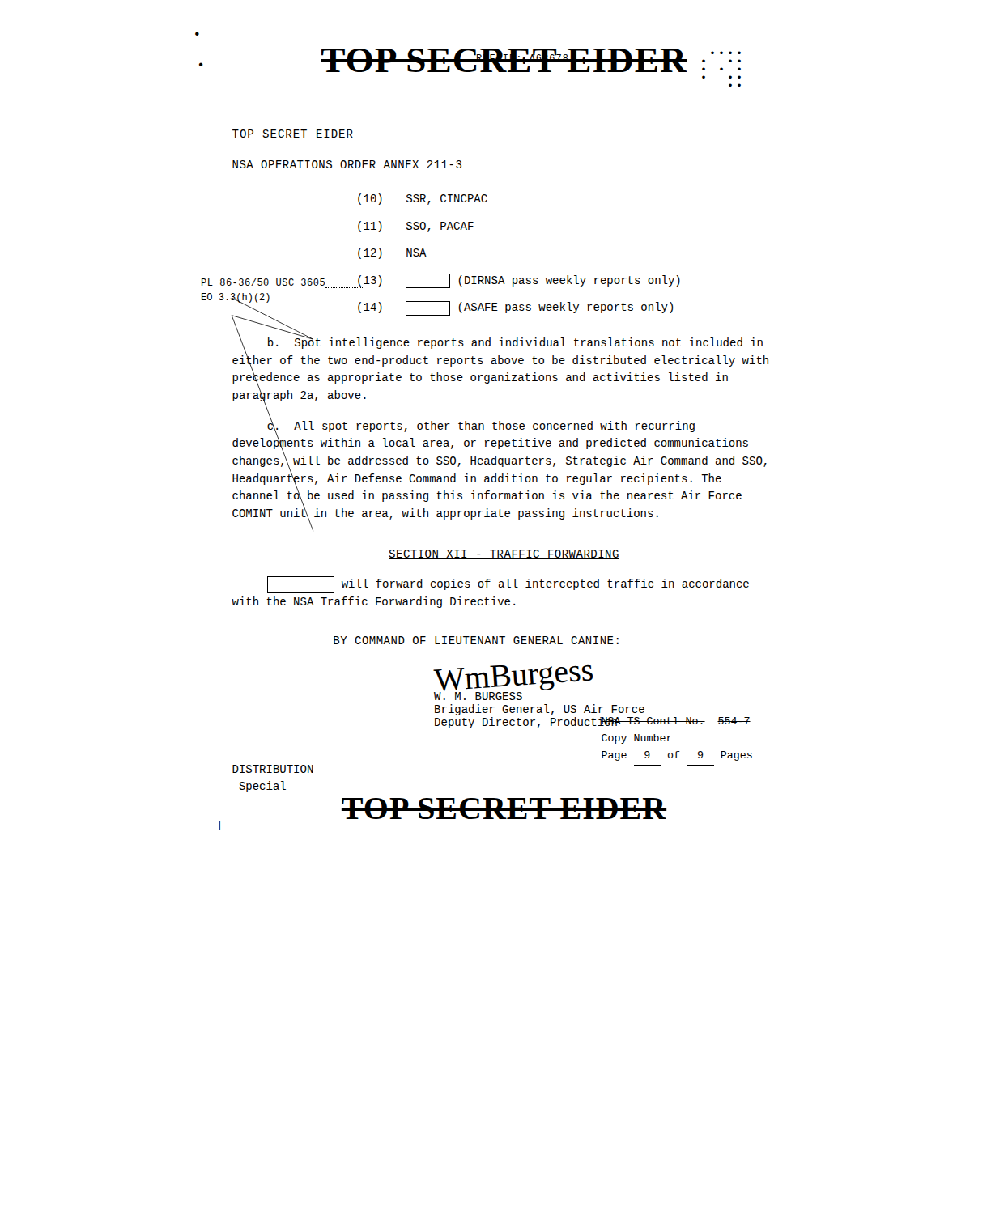•
•
TOP SECRET EIDER REF ID: A63678
••••
• ••
• • •
• ••
••
TOP SECRET EIDER
NSA OPERATIONS ORDER ANNEX 211-3
(10) SSR, CINCPAC
(11) SSO, PACAF
(12) NSA
(13) (DIRNSA pass weekly reports only)
(14) (ASAFE pass weekly reports only)
PL 86-36/50 USC 3605
EO 3.3(h)(2)
b. Spot intelligence reports and individual translations not included in either of the two end-product reports above to be distributed electrically with precedence as appropriate to those organizations and activities listed in paragraph 2a, above.
c. All spot reports, other than those concerned with recurring developments within a local area, or repetitive and predicted communications changes, will be addressed to SSO, Headquarters, Strategic Air Command and SSO, Headquarters, Air Defense Command in addition to regular recipients. The channel to be used in passing this information is via the nearest Air Force COMINT unit in the area, with appropriate passing instructions.
SECTION XII - TRAFFIC FORWARDING
will forward copies of all intercepted traffic in accordance with the NSA Traffic Forwarding Directive.
BY COMMAND OF LIEUTENANT GENERAL CANINE:
WmBurgess
W. M. BURGESS
Brigadier General, US Air Force
Deputy Director, Production
DISTRIBUTION
Special
NSA TS Contl No. 554-7
Copy Number
Page 9 of 9 Pages
|
TOP SECRET EIDER